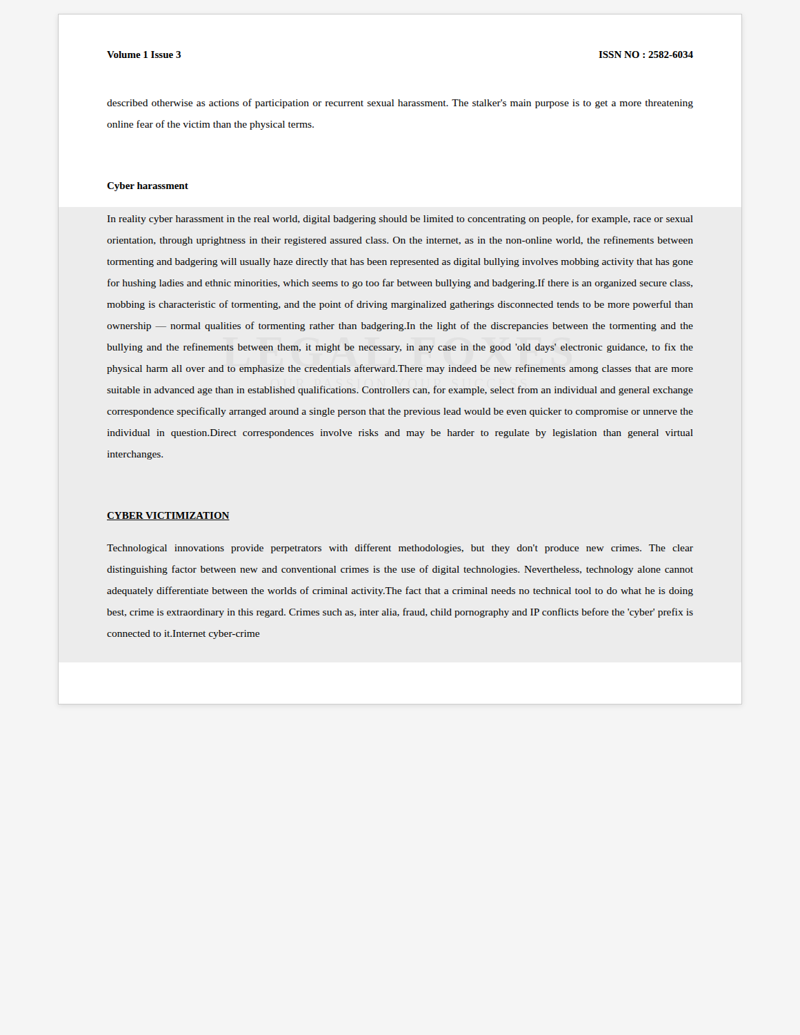LEGAL FOXES OUR PASSION YOUR SUCCESS
Volume 1 Issue 3 ISSN NO : 2582-6034
described otherwise as actions of participation or recurrent sexual harassment. The stalker's main purpose is to get a more threatening online fear of the victim than the physical terms.
Cyber harassment
In reality cyber harassment in the real world, digital badgering should be limited to concentrating on people, for example, race or sexual orientation, through uprightness in their registered assured class. On the internet, as in the non-online world, the refinements between tormenting and badgering will usually haze directly that has been represented as digital bullying involves mobbing activity that has gone for hushing ladies and ethnic minorities, which seems to go too far between bullying and badgering.If there is an organized secure class, mobbing is characteristic of tormenting, and the point of driving marginalized gatherings disconnected tends to be more powerful than ownership — normal qualities of tormenting rather than badgering.In the light of the discrepancies between the tormenting and the bullying and the refinements between them, it might be necessary, in any case in the good 'old days' electronic guidance, to fix the physical harm all over and to emphasize the credentials afterward.There may indeed be new refinements among classes that are more suitable in advanced age than in established qualifications. Controllers can, for example, select from an individual and general exchange correspondence specifically arranged around a single person that the previous lead would be even quicker to compromise or unnerve the individual in question.Direct correspondences involve risks and may be harder to regulate by legislation than general virtual interchanges.
CYBER VICTIMIZATION
Technological innovations provide perpetrators with different methodologies, but they don't produce new crimes. The clear distinguishing factor between new and conventional crimes is the use of digital technologies. Nevertheless, technology alone cannot adequately differentiate between the worlds of criminal activity.The fact that a criminal needs no technical tool to do what he is doing best, crime is extraordinary in this regard. Crimes such as, inter alia, fraud, child pornography and IP conflicts before the 'cyber' prefix is connected to it.Internet cyber-crime